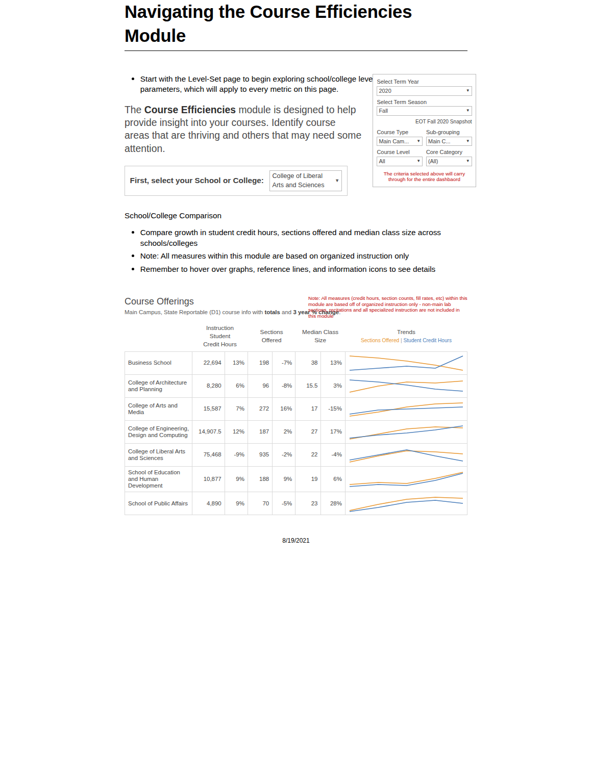Navigating the Course Efficiencies Module
Start with the Level-Set page to begin exploring school/college level data – set your filters and parameters, which will apply to every metric on this page.
Select Term Year
2020▼
Select Term Season
Fall▼
EOT Fall 2020 Snapshot
Course Type
Main Cam...▼
Sub-grouping
Main C...▼
Course Level
All▼
Core Category
(All)▼
The criteria selected above will carry through for the entire dashbaord
The Course Efficiencies module is designed to help provide insight into your courses. Identify course areas that are thriving and others that may need some attention.
First, select your School or College: College of Liberal Arts and Sciences▼
School/College Comparison
Compare growth in student credit hours, sections offered and median class size across schools/colleges
Note: All measures within this module are based on organized instruction only
Remember to hover over graphs, reference lines, and information icons to see details
Note: All measures (credit hours, section counts, fill rates, etc) within this module are based off of organized instruction only - non-main lab sections, recitations and all specialized instruction are not included in this module
Course Offerings
Main Campus, State Reportable (D1) course info with totals and 3 year % change.
| | Instruction Student Credit Hours | Sections Offered | Median Class Size | Trends Sections Offered / Student Credit Hours |
| --- | --- | --- | --- | --- |
| Business School | 22,694 | 13% | 198 | -7% | 38 | 13% | |
| College of Architecture and Planning | 8,280 | 6% | 96 | -8% | 15.5 | 3% | |
| College of Arts and Media | 15,587 | 7% | 272 | 16% | 17 | -15% | |
| College of Engineering, Design and Computing | 14,907.5 | 12% | 187 | 2% | 27 | 17% | |
| College of Liberal Arts and Sciences | 75,468 | -9% | 935 | -2% | 22 | -4% | |
| School of Education and Human Development | 10,877 | 9% | 188 | 9% | 19 | 6% | |
| School of Public Affairs | 4,890 | 9% | 70 | -5% | 23 | 28% | |
8/19/2021